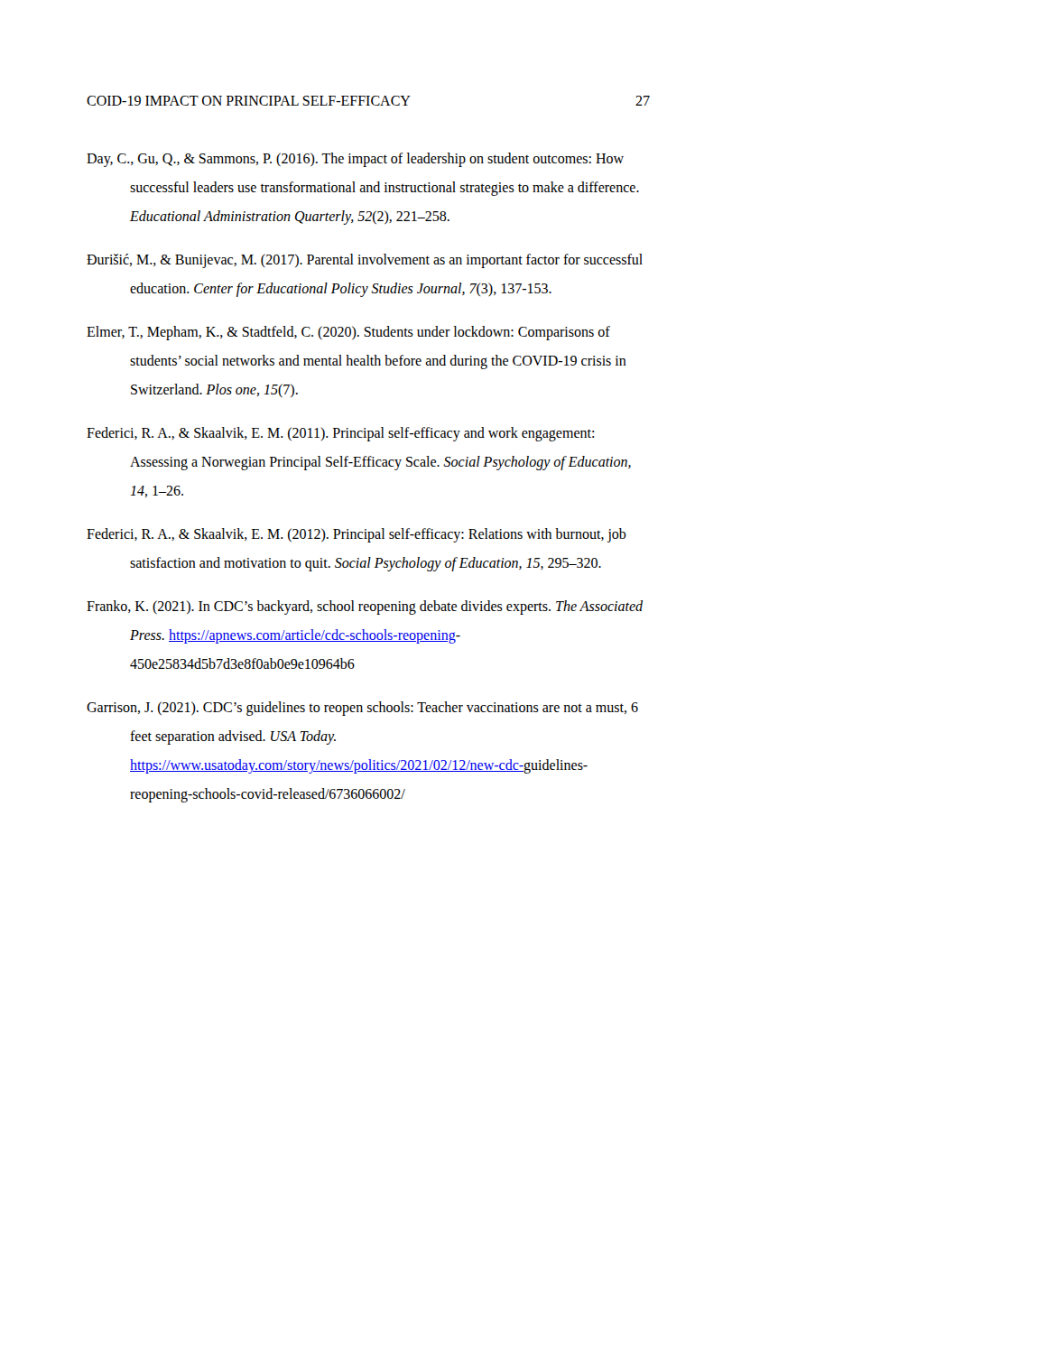COID-19 IMPACT ON PRINCIPAL SELF-EFFICACY 27
Day, C., Gu, Q., & Sammons, P. (2016). The impact of leadership on student outcomes: How successful leaders use transformational and instructional strategies to make a difference. Educational Administration Quarterly, 52(2), 221–258.
Đurišić, M., & Bunijevac, M. (2017). Parental involvement as an important factor for successful education. Center for Educational Policy Studies Journal, 7(3), 137-153.
Elmer, T., Mepham, K., & Stadtfeld, C. (2020). Students under lockdown: Comparisons of students’ social networks and mental health before and during the COVID-19 crisis in Switzerland. Plos one, 15(7).
Federici, R. A., & Skaalvik, E. M. (2011). Principal self-efficacy and work engagement: Assessing a Norwegian Principal Self-Efficacy Scale. Social Psychology of Education, 14, 1–26.
Federici, R. A., & Skaalvik, E. M. (2012). Principal self-efficacy: Relations with burnout, job satisfaction and motivation to quit. Social Psychology of Education, 15, 295–320.
Franko, K. (2021). In CDC’s backyard, school reopening debate divides experts. The Associated Press. https://apnews.com/article/cdc-schools-reopening-450e25834d5b7d3e8f0ab0e9e10964b6
Garrison, J. (2021). CDC’s guidelines to reopen schools: Teacher vaccinations are not a must, 6 feet separation advised. USA Today. https://www.usatoday.com/story/news/politics/2021/02/12/new-cdc-guidelines-reopening-schools-covid-released/6736066002/